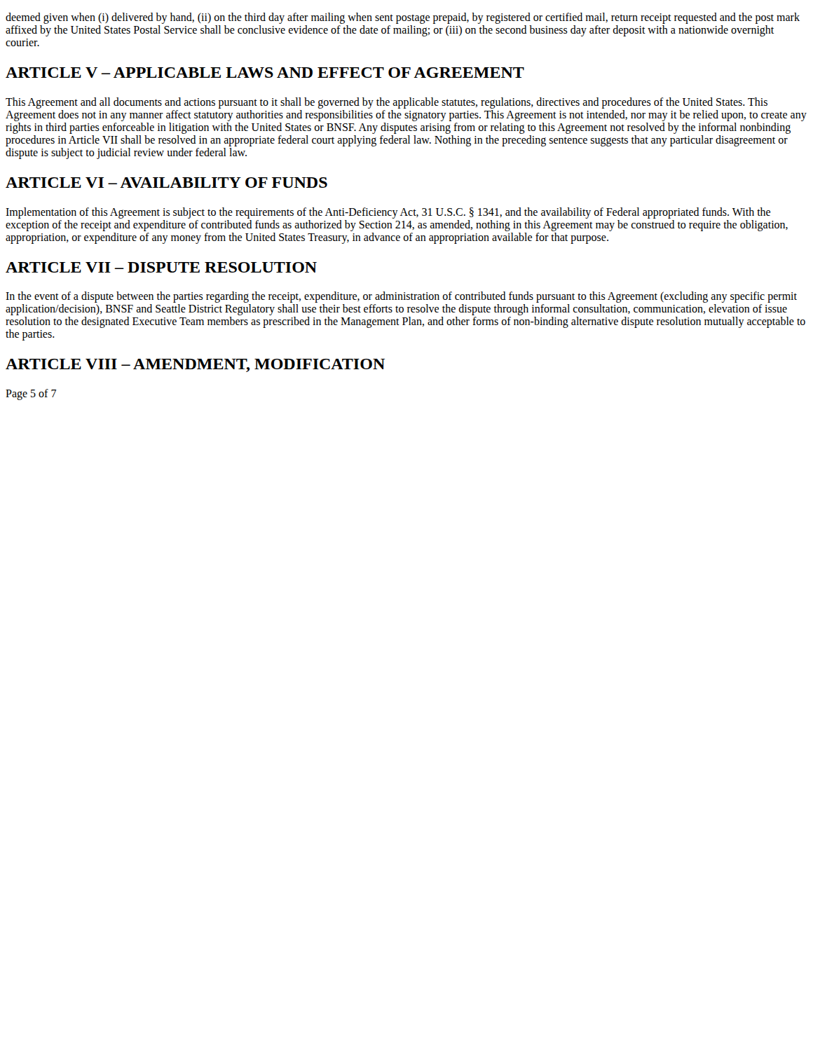deemed given when (i) delivered by hand, (ii) on the third day after mailing when sent postage prepaid, by registered or certified mail, return receipt requested and the post mark affixed by the United States Postal Service shall be conclusive evidence of the date of mailing; or (iii) on the second business day after deposit with a nationwide overnight courier.
ARTICLE V – APPLICABLE LAWS AND EFFECT OF AGREEMENT
This Agreement and all documents and actions pursuant to it shall be governed by the applicable statutes, regulations, directives and procedures of the United States. This Agreement does not in any manner affect statutory authorities and responsibilities of the signatory parties. This Agreement is not intended, nor may it be relied upon, to create any rights in third parties enforceable in litigation with the United States or BNSF. Any disputes arising from or relating to this Agreement not resolved by the informal nonbinding procedures in Article VII shall be resolved in an appropriate federal court applying federal law. Nothing in the preceding sentence suggests that any particular disagreement or dispute is subject to judicial review under federal law.
ARTICLE VI – AVAILABILITY OF FUNDS
Implementation of this Agreement is subject to the requirements of the Anti-Deficiency Act, 31 U.S.C. § 1341, and the availability of Federal appropriated funds. With the exception of the receipt and expenditure of contributed funds as authorized by Section 214, as amended, nothing in this Agreement may be construed to require the obligation, appropriation, or expenditure of any money from the United States Treasury, in advance of an appropriation available for that purpose.
ARTICLE VII – DISPUTE RESOLUTION
In the event of a dispute between the parties regarding the receipt, expenditure, or administration of contributed funds pursuant to this Agreement (excluding any specific permit application/decision), BNSF and Seattle District Regulatory shall use their best efforts to resolve the dispute through informal consultation, communication, elevation of issue resolution to the designated Executive Team members as prescribed in the Management Plan, and other forms of non-binding alternative dispute resolution mutually acceptable to the parties.
ARTICLE VIII – AMENDMENT, MODIFICATION
Page 5 of 7